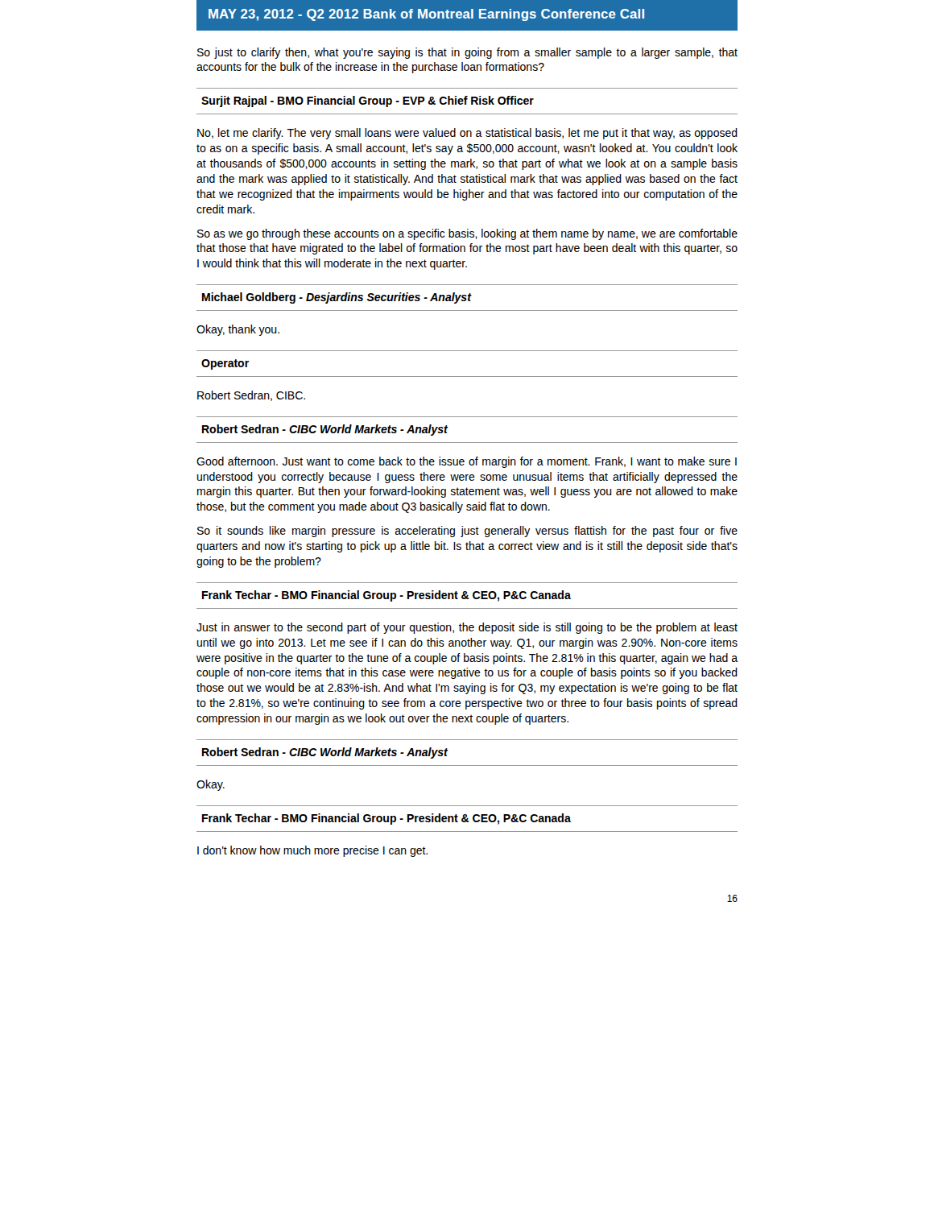MAY 23, 2012 - Q2 2012 Bank of Montreal Earnings Conference Call
So just to clarify then, what you're saying is that in going from a smaller sample to a larger sample, that accounts for the bulk of the increase in the purchase loan formations?
Surjit Rajpal - BMO Financial Group - EVP & Chief Risk Officer
No, let me clarify. The very small loans were valued on a statistical basis, let me put it that way, as opposed to as on a specific basis. A small account, let's say a $500,000 account, wasn't looked at. You couldn't look at thousands of $500,000 accounts in setting the mark, so that part of what we look at on a sample basis and the mark was applied to it statistically. And that statistical mark that was applied was based on the fact that we recognized that the impairments would be higher and that was factored into our computation of the credit mark.
So as we go through these accounts on a specific basis, looking at them name by name, we are comfortable that those that have migrated to the label of formation for the most part have been dealt with this quarter, so I would think that this will moderate in the next quarter.
Michael Goldberg - Desjardins Securities - Analyst
Okay, thank you.
Operator
Robert Sedran, CIBC.
Robert Sedran - CIBC World Markets - Analyst
Good afternoon. Just want to come back to the issue of margin for a moment. Frank, I want to make sure I understood you correctly because I guess there were some unusual items that artificially depressed the margin this quarter. But then your forward-looking statement was, well I guess you are not allowed to make those, but the comment you made about Q3 basically said flat to down.
So it sounds like margin pressure is accelerating just generally versus flattish for the past four or five quarters and now it's starting to pick up a little bit. Is that a correct view and is it still the deposit side that's going to be the problem?
Frank Techar - BMO Financial Group - President & CEO, P&C Canada
Just in answer to the second part of your question, the deposit side is still going to be the problem at least until we go into 2013. Let me see if I can do this another way. Q1, our margin was 2.90%. Non-core items were positive in the quarter to the tune of a couple of basis points. The 2.81% in this quarter, again we had a couple of non-core items that in this case were negative to us for a couple of basis points so if you backed those out we would be at 2.83%-ish. And what I'm saying is for Q3, my expectation is we're going to be flat to the 2.81%, so we're continuing to see from a core perspective two or three to four basis points of spread compression in our margin as we look out over the next couple of quarters.
Robert Sedran - CIBC World Markets - Analyst
Okay.
Frank Techar - BMO Financial Group - President & CEO, P&C Canada
I don't know how much more precise I can get.
16